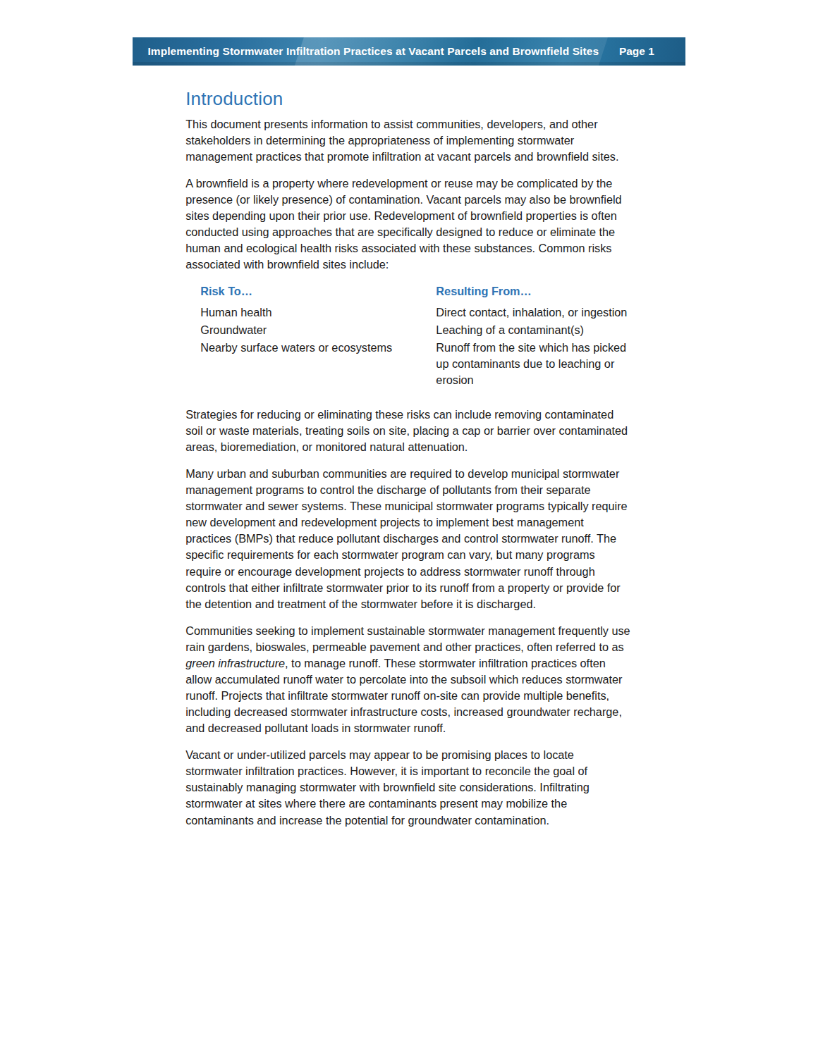Implementing Stormwater Infiltration Practices at Vacant Parcels and Brownfield Sites Page 1
Introduction
This document presents information to assist communities, developers, and other stakeholders in determining the appropriateness of implementing stormwater management practices that promote infiltration at vacant parcels and brownfield sites.
A brownfield is a property where redevelopment or reuse may be complicated by the presence (or likely presence) of contamination. Vacant parcels may also be brownfield sites depending upon their prior use. Redevelopment of brownfield properties is often conducted using approaches that are specifically designed to reduce or eliminate the human and ecological health risks associated with these substances. Common risks associated with brownfield sites include:
| Risk To… | Resulting From… |
| --- | --- |
| Human health | Direct contact, inhalation, or ingestion |
| Groundwater | Leaching of a contaminant(s) |
| Nearby surface waters or ecosystems | Runoff from the site which has picked up contaminants due to leaching or erosion |
Strategies for reducing or eliminating these risks can include removing contaminated soil or waste materials, treating soils on site, placing a cap or barrier over contaminated areas, bioremediation, or monitored natural attenuation.
Many urban and suburban communities are required to develop municipal stormwater management programs to control the discharge of pollutants from their separate stormwater and sewer systems. These municipal stormwater programs typically require new development and redevelopment projects to implement best management practices (BMPs) that reduce pollutant discharges and control stormwater runoff. The specific requirements for each stormwater program can vary, but many programs require or encourage development projects to address stormwater runoff through controls that either infiltrate stormwater prior to its runoff from a property or provide for the detention and treatment of the stormwater before it is discharged.
Communities seeking to implement sustainable stormwater management frequently use rain gardens, bioswales, permeable pavement and other practices, often referred to as green infrastructure, to manage runoff. These stormwater infiltration practices often allow accumulated runoff water to percolate into the subsoil which reduces stormwater runoff. Projects that infiltrate stormwater runoff on-site can provide multiple benefits, including decreased stormwater infrastructure costs, increased groundwater recharge, and decreased pollutant loads in stormwater runoff.
Vacant or under-utilized parcels may appear to be promising places to locate stormwater infiltration practices. However, it is important to reconcile the goal of sustainably managing stormwater with brownfield site considerations. Infiltrating stormwater at sites where there are contaminants present may mobilize the contaminants and increase the potential for groundwater contamination.